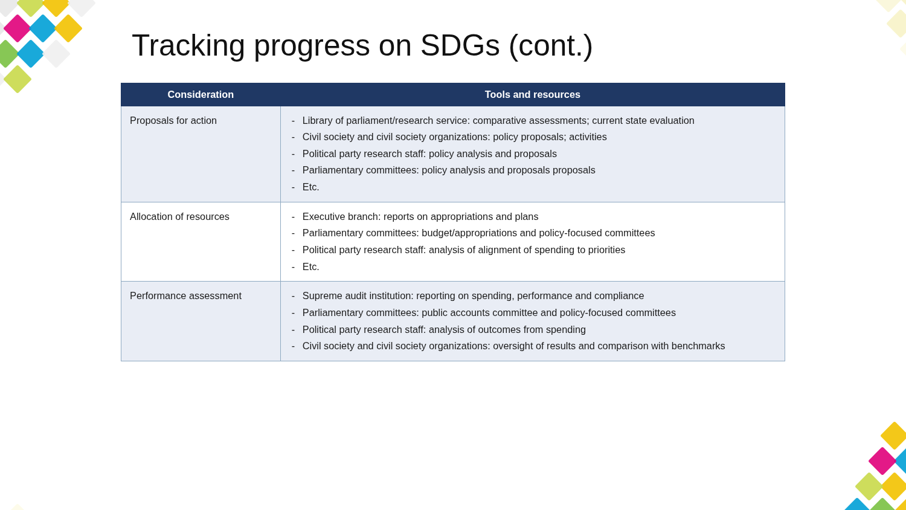Tracking progress on SDGs (cont.)
| Consideration | Tools and resources |
| --- | --- |
| Proposals for action | Library of parliament/research service: comparative assessments; current state evaluation Civil society and civil society organizations: policy proposals; activities Political party research staff: policy analysis and proposals Parliamentary committees: policy analysis and proposals proposals Etc. |
| Allocation of resources | Executive branch: reports on appropriations and plans Parliamentary committees: budget/appropriations and policy-focused committees Political party research staff: analysis of alignment of spending to priorities Etc. |
| Performance assessment | Supreme audit institution: reporting on spending, performance and compliance Parliamentary committees: public accounts committee and policy-focused committees Political party research staff: analysis of outcomes from spending Civil society and civil society organizations: oversight of results and comparison with benchmarks |